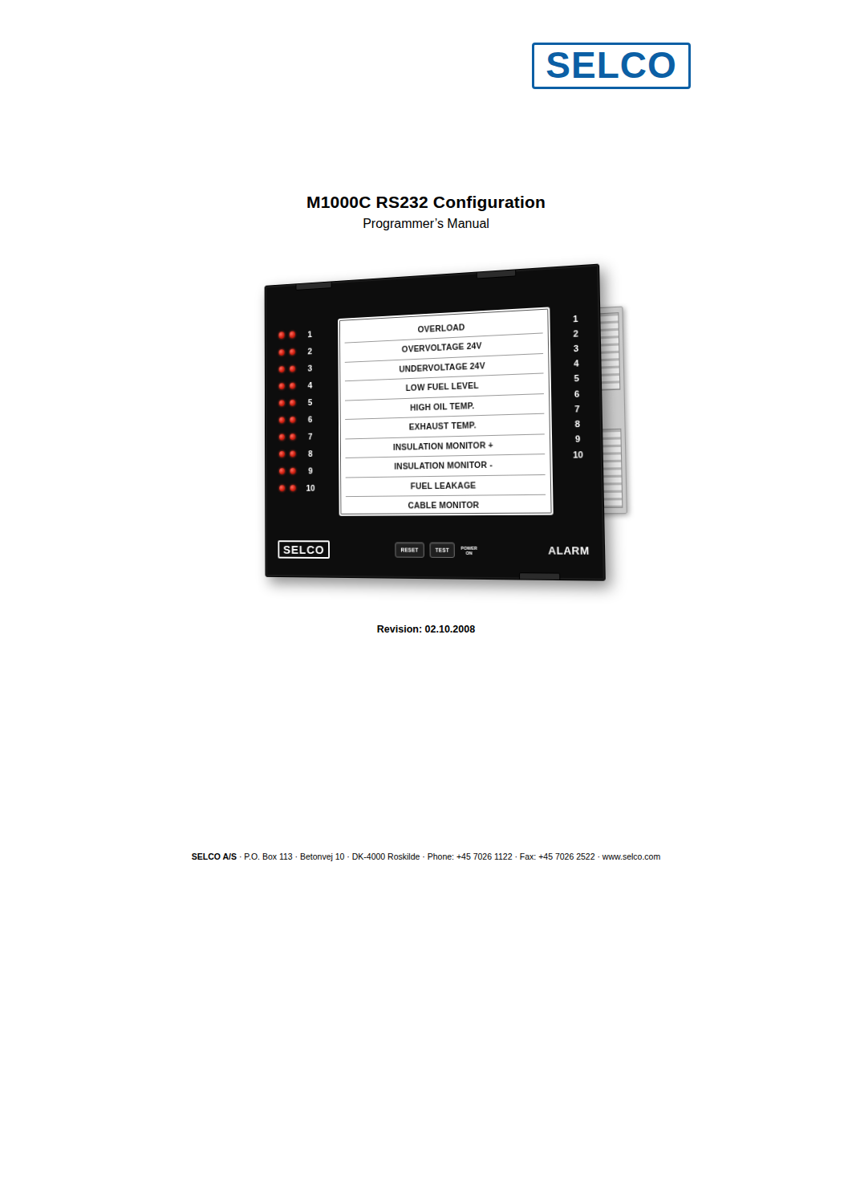SELCO
M1000C RS232 Configuration
Programmer’s Manual
1
2
3
4
5
6
7
8
9
10
OVERLOAD
OVERVOLTAGE 24V
UNDERVOLTAGE 24V
LOW FUEL LEVEL
HIGH OIL TEMP.
EXHAUST TEMP.
INSULATION MONITOR +
INSULATION MONITOR -
FUEL LEAKAGE
CABLE MONITOR
1 2 3 4 5 6 7 8 9 10
SELCO
RESET TEST POWER
ON
ALARM
Revision: 02.10.2008
SELCO A/S · P.O. Box 113 · Betonvej 10 · DK-4000 Roskilde · Phone: +45 7026 1122 · Fax: +45 7026 2522 · www.selco.com